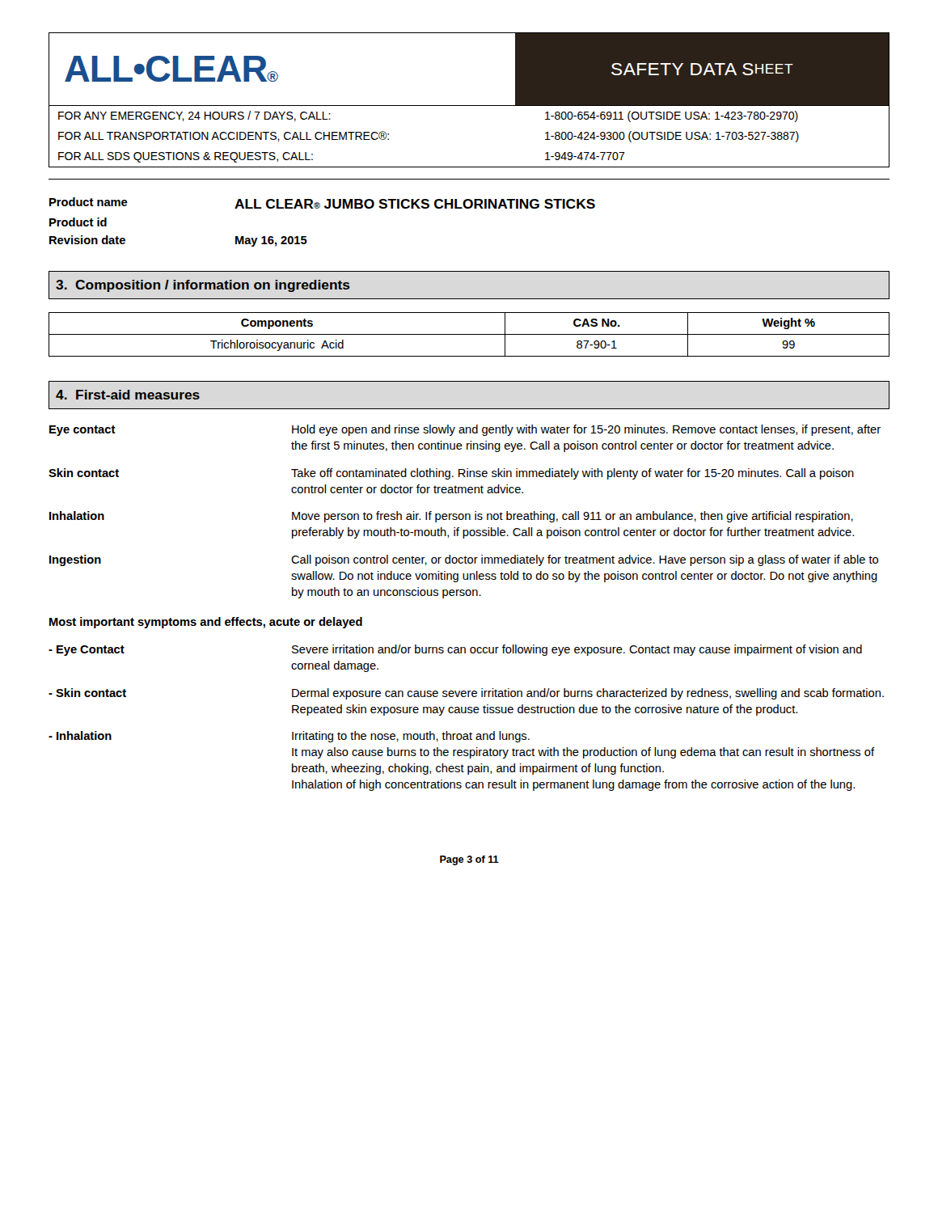ALL•CLEAR®
SAFETY DATA SHEET
| FOR ANY EMERGENCY, 24 HOURS / 7 DAYS, CALL: | 1-800-654-6911 (OUTSIDE USA: 1-423-780-2970) |
| FOR ALL TRANSPORTATION ACCIDENTS, CALL CHEMTREC®: | 1-800-424-9300 (OUTSIDE USA: 1-703-527-3887) |
| FOR ALL SDS QUESTIONS & REQUESTS, CALL: | 1-949-474-7707 |
| Product name | ALL CLEAR ® JUMBO STICKS CHLORINATING STICKS |
| Product id | |
| Revision date | May 16, 2015 |
3. Composition / information on ingredients
| Components | CAS No. | Weight % |
| --- | --- | --- |
| Trichloroisocyanuric Acid | 87-90-1 | 99 |
4. First-aid measures
| Eye contact | Hold eye open and rinse slowly and gently with water for 15-20 minutes. Remove contact lenses, if present, after the first 5 minutes, then continue rinsing eye. Call a poison control center or doctor for treatment advice. |
| Skin contact | Take off contaminated clothing. Rinse skin immediately with plenty of water for 15-20 minutes. Call a poison control center or doctor for treatment advice. |
| Inhalation | Move person to fresh air. If person is not breathing, call 911 or an ambulance, then give artificial respiration, preferably by mouth-to-mouth, if possible. Call a poison control center or doctor for further treatment advice. |
| Ingestion | Call poison control center, or doctor immediately for treatment advice. Have person sip a glass of water if able to swallow. Do not induce vomiting unless told to do so by the poison control center or doctor. Do not give anything by mouth to an unconscious person. |
Most important symptoms and effects, acute or delayed
| - Eye Contact | Severe irritation and/or burns can occur following eye exposure. Contact may cause impairment of vision and corneal damage. |
| - Skin contact | Dermal exposure can cause severe irritation and/or burns characterized by redness, swelling and scab formation. Repeated skin exposure may cause tissue destruction due to the corrosive nature of the product. |
| - Inhalation | Irritating to the nose, mouth, throat and lungs. It may also cause burns to the respiratory tract with the production of lung edema that can result in shortness of breath, wheezing, choking, chest pain, and impairment of lung function. Inhalation of high concentrations can result in permanent lung damage from the corrosive action of the lung. |
Page 3 of 11